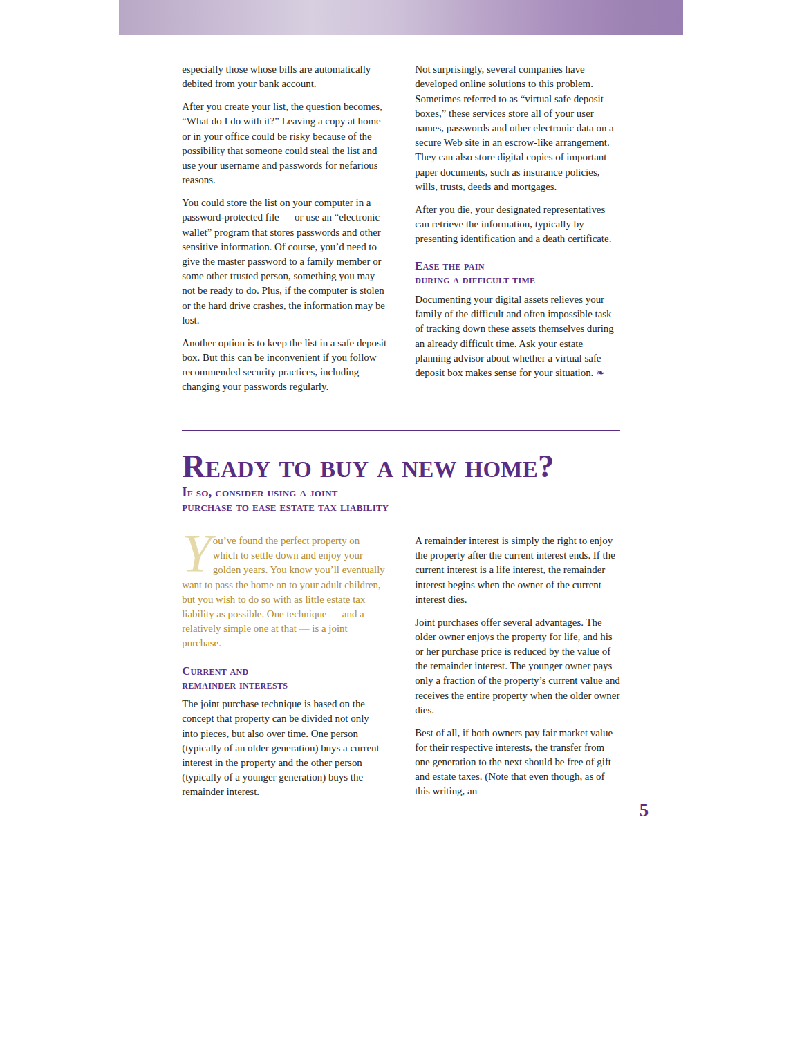especially those whose bills are automatically debited from your bank account.
After you create your list, the question becomes, “What do I do with it?” Leaving a copy at home or in your office could be risky because of the possibility that someone could steal the list and use your username and passwords for nefarious reasons.
You could store the list on your computer in a password-protected file — or use an “electronic wallet” program that stores passwords and other sensitive information. Of course, you’d need to give the master password to a family member or some other trusted person, something you may not be ready to do. Plus, if the computer is stolen or the hard drive crashes, the information may be lost.
Another option is to keep the list in a safe deposit box. But this can be inconvenient if you follow recommended security practices, including changing your passwords regularly.
Not surprisingly, several companies have developed online solutions to this problem. Sometimes referred to as “virtual safe deposit boxes,” these services store all of your user names, passwords and other electronic data on a secure Web site in an escrow-like arrangement. They can also store digital copies of important paper documents, such as insurance policies, wills, trusts, deeds and mortgages.
After you die, your designated representatives can retrieve the information, typically by presenting identification and a death certificate.
Ease the pain
during a difficult time
Documenting your digital assets relieves your family of the difficult and often impossible task of tracking down these assets themselves during an already difficult time. Ask your estate planning advisor about whether a virtual safe deposit box makes sense for your situation. ❧
Ready to buy a new home?
If so, consider using a joint
purchase to ease estate tax liability
You’ve found the perfect property on which to settle down and enjoy your golden years. You know you’ll eventually want to pass the home on to your adult children, but you wish to do so with as little estate tax liability as possible. One technique — and a relatively simple one at that — is a joint purchase.
Current and
remainder interests
The joint purchase technique is based on the concept that property can be divided not only into pieces, but also over time. One person (typically of an older generation) buys a current interest in the property and the other person (typically of a younger generation) buys the remainder interest.
A remainder interest is simply the right to enjoy the property after the current interest ends. If the current interest is a life interest, the remainder interest begins when the owner of the current interest dies.
Joint purchases offer several advantages. The older owner enjoys the property for life, and his or her purchase price is reduced by the value of the remainder interest. The younger owner pays only a fraction of the property’s current value and receives the entire property when the older owner dies.
Best of all, if both owners pay fair market value for their respective interests, the transfer from one generation to the next should be free of gift and estate taxes. (Note that even though, as of this writing, an
5